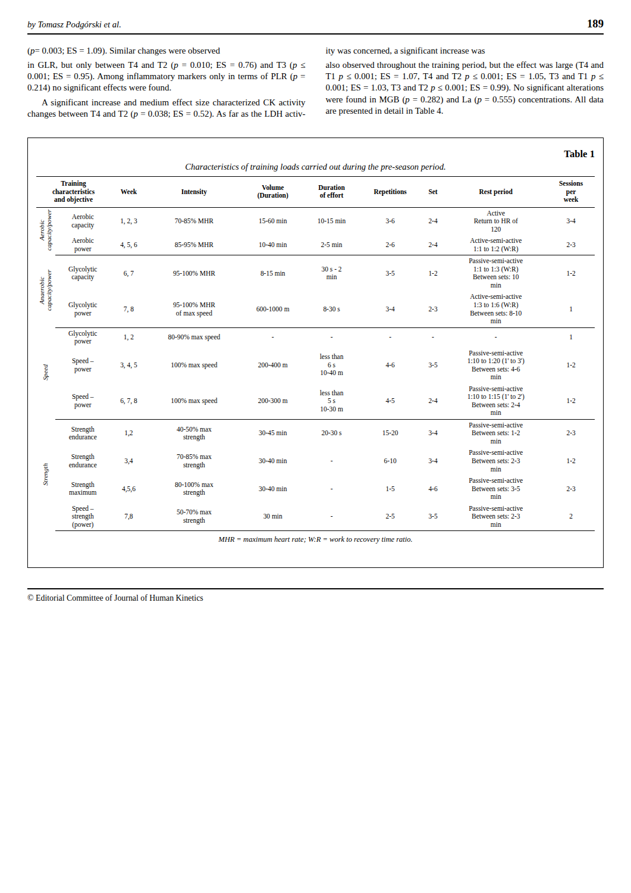by Tomasz Podgórski et al.
189
(p= 0.003; ES = 1.09). Similar changes were observed
in GLR, but only between T4 and T2 (p = 0.010; ES = 0.76) and T3 (p ≤ 0.001; ES = 0.95). Among inflammatory markers only in terms of PLR (p = 0.214) no significant effects were found.
A significant increase and medium effect size characterized CK activity changes between T4 and T2 (p = 0.038; ES = 0.52). As far as the LDH activity was concerned, a significant increase was
also observed throughout the training period, but the effect was large (T4 and T1 p ≤ 0.001; ES = 1.07, T4 and T2 p ≤ 0.001; ES = 1.05, T3 and T1 p ≤ 0.001; ES = 1.03, T3 and T2 p ≤ 0.001; ES = 0.99). No significant alterations were found in MGB (p = 0.282) and La (p = 0.555) concentrations. All data are presented in detail in Table 4.
Table 1
Characteristics of training loads carried out during the pre-season period.
| Training characteristics and objective | Week | Intensity | Volume (Duration) | Duration of effort | Repetitions | Set | Rest period | Sessions per week |
| --- | --- | --- | --- | --- | --- | --- | --- | --- |
| Aerobic capacity/power | Aerobic capacity | 1, 2, 3 | 70-85% MHR | 15-60 min | 10-15 min | 3-6 | 2-4 | Active Return to HR of 120 | 3-4 |
| Aerobic power | 4, 5, 6 | 85-95% MHR | 10-40 min | 2-5 min | 2-6 | 2-4 | Active-semi-active 1:1 to 1:2 (W:R) | 2-3 |
| Anaerobic capacity/power | Glycolytic capacity | 6, 7 | 95-100% MHR | 8-15 min | 30 s - 2 min | 3-5 | 1-2 | Passive-semi-active 1:1 to 1:3 (W:R) Between sets: 10 min | 1-2 |
| Glycolytic power | 7, 8 | 95-100% MHR of max speed | 600-1000 m | 8-30 s | 3-4 | 2-3 | Active-semi-active 1:3 to 1:6 (W:R) Between sets: 8-10 min | 1 |
| Speed | Glycolytic power | 1, 2 | 80-90% max speed | - | - | - | - | - | 1 |
| Speed – power | 3, 4, 5 | 100% max speed | 200-400 m | less than 6 s 10-40 m | 4-6 | 3-5 | Passive-semi-active 1:10 to 1:20 (1' to 3') Between sets: 4-6 min | 1-2 |
| Speed – power | 6, 7, 8 | 100% max speed | 200-300 m | less than 5 s 10-30 m | 4-5 | 2-4 | Passive-semi-active 1:10 to 1:15 (1' to 2') Between sets: 2-4 min | 1-2 |
| Strength | Strength endurance | 1,2 | 40-50% max strength | 30-45 min | 20-30 s | 15-20 | 3-4 | Passive-semi-active Between sets: 1-2 min | 2-3 |
| Strength endurance | 3,4 | 70-85% max strength | 30-40 min | - | 6-10 | 3-4 | Passive-semi-active Between sets: 2-3 min | 1-2 |
| Strength maximum | 4,5,6 | 80-100% max strength | 30-40 min | - | 1-5 | 4-6 | Passive-semi-active Between sets: 3-5 min | 2-3 |
| Speed – strength (power) | 7,8 | 50-70% max strength | 30 min | - | 2-5 | 3-5 | Passive-semi-active Between sets: 2-3 min | 2 |
MHR = maximum heart rate; W:R = work to recovery time ratio.
© Editorial Committee of Journal of Human Kinetics